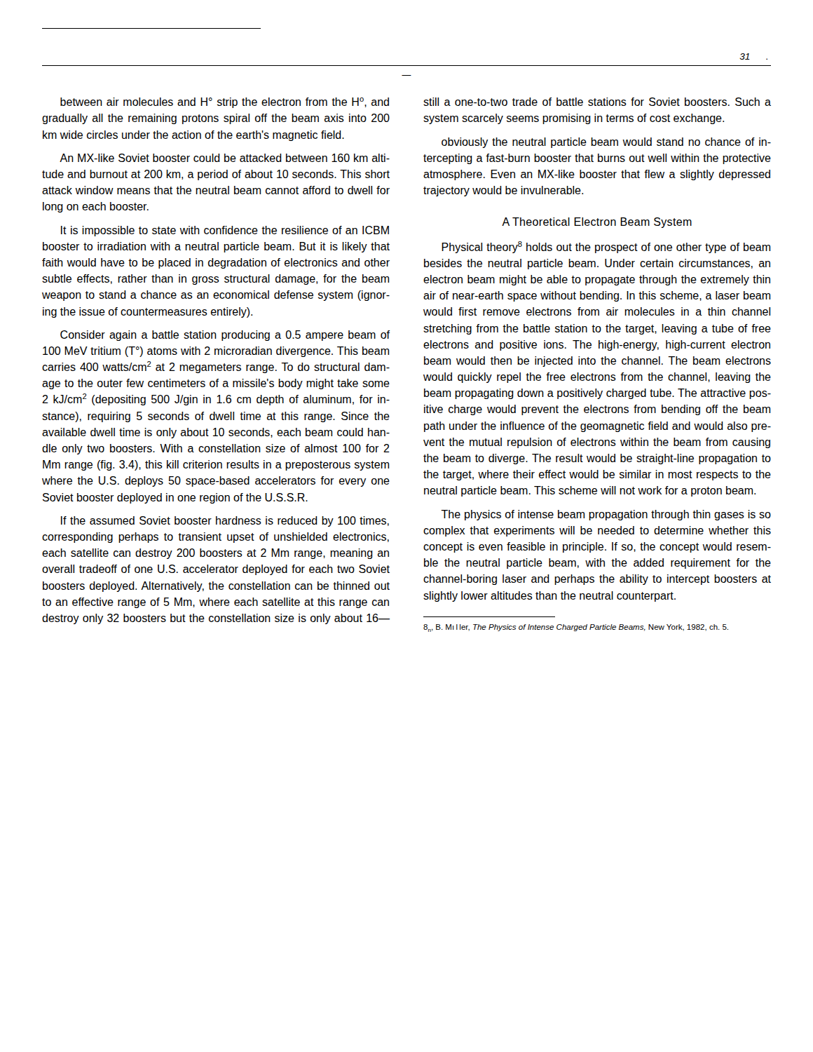31 .
—
between air molecules and H° strip the electron from the Ho, and gradually all the remaining protons spiral off the beam axis into 200 km wide circles under the action of the earth's magnetic field.
An MX-like Soviet booster could be attacked between 160 km altitude and burnout at 200 km, a period of about 10 seconds. This short attack window means that the neutral beam cannot afford to dwell for long on each booster.
It is impossible to state with confidence the resilience of an ICBM booster to irradiation with a neutral particle beam. But it is likely that faith would have to be placed in degradation of electronics and other subtle effects, rather than in gross structural damage, for the beam weapon to stand a chance as an economical defense system (ignoring the issue of countermeasures entirely).
Consider again a battle station producing a 0.5 ampere beam of 100 MeV tritium (T°) atoms with 2 microradian divergence. This beam carries 400 watts/cm2 at 2 megameters range. To do structural damage to the outer few centimeters of a missile's body might take some 2 kJ/cm2 (depositing 500 J/gin in 1.6 cm depth of aluminum, for instance), requiring 5 seconds of dwell time at this range. Since the available dwell time is only about 10 seconds, each beam could handle only two boosters. With a constellation size of almost 100 for 2 Mm range (fig. 3.4), this kill criterion results in a preposterous system where the U.S. deploys 50 space-based accelerators for every one Soviet booster deployed in one region of the U.S.S.R.
If the assumed Soviet booster hardness is reduced by 100 times, corresponding perhaps to transient upset of unshielded electronics, each satellite can destroy 200 boosters at 2 Mm range, meaning an overall tradeoff of one U.S. accelerator deployed for each two Soviet boosters deployed. Alternatively, the constellation can be thinned out to an effective range of 5 Mm, where each satellite at this range can destroy only 32 boosters but the constellation size is only about 16—still a one-to-two trade of battle stations for Soviet boosters. Such a system scarcely seems promising in terms of cost exchange.
obviously the neutral particle beam would stand no chance of intercepting a fast-burn booster that burns out well within the protective atmosphere. Even an MX-like booster that flew a slightly depressed trajectory would be invulnerable.
A Theoretical Electron Beam System
Physical theory8 holds out the prospect of one other type of beam besides the neutral particle beam. Under certain circumstances, an electron beam might be able to propagate through the extremely thin air of near-earth space without bending. In this scheme, a laser beam would first remove electrons from air molecules in a thin channel stretching from the battle station to the target, leaving a tube of free electrons and positive ions. The high-energy, high-current electron beam would then be injected into the channel. The beam electrons would quickly repel the free electrons from the channel, leaving the beam propagating down a positively charged tube. The attractive positive charge would prevent the electrons from bending off the beam path under the influence of the geomagnetic field and would also prevent the mutual repulsion of electrons within the beam from causing the beam to diverge. The result would be straight-line propagation to the target, where their effect would be similar in most respects to the neutral particle beam. This scheme will not work for a proton beam.
The physics of intense beam propagation through thin gases is so complex that experiments will be needed to determine whether this concept is even feasible in principle. If so, the concept would resemble the neutral particle beam, with the added requirement for the channel-boring laser and perhaps the ability to intercept boosters at slightly lower altitudes than the neutral counterpart.
8n, B. Mı l ler, The Physics of Intense Charged Particle Beams, New York, 1982, ch. 5.